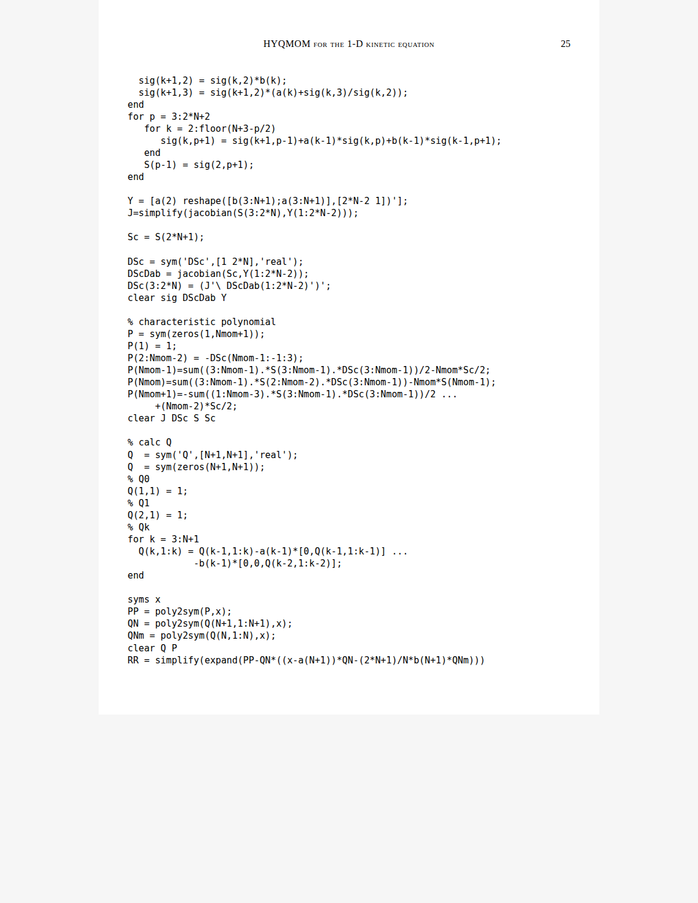HYQMOM for the 1-D kinetic equation 25
  sig(k+1,2) = sig(k,2)*b(k);
  sig(k+1,3) = sig(k+1,2)*(a(k)+sig(k,3)/sig(k,2));
end
for p = 3:2*N+2
   for k = 2:floor(N+3-p/2)
      sig(k,p+1) = sig(k+1,p-1)+a(k-1)*sig(k,p)+b(k-1)*sig(k-1,p+1);
   end
   S(p-1) = sig(2,p+1);
end

Y = [a(2) reshape([b(3:N+1);a(3:N+1)],[2*N-2 1])'];
J=simplify(jacobian(S(3:2*N),Y(1:2*N-2)));

Sc = S(2*N+1);

DSc = sym('DSc',[1 2*N],'real');
DScDab = jacobian(Sc,Y(1:2*N-2));
DSc(3:2*N) = (J'\ DScDab(1:2*N-2)')';
clear sig DScDab Y

% characteristic polynomial
P = sym(zeros(1,Nmom+1));
P(1) = 1;
P(2:Nmom-2) = -DSc(Nmom-1:-1:3);
P(Nmom-1)=sum((3:Nmom-1).*S(3:Nmom-1).*DSc(3:Nmom-1))/2-Nmom*Sc/2;
P(Nmom)=sum((3:Nmom-1).*S(2:Nmom-2).*DSc(3:Nmom-1))-Nmom*S(Nmom-1);
P(Nmom+1)=-sum((1:Nmom-3).*S(3:Nmom-1).*DSc(3:Nmom-1))/2 ...
     +(Nmom-2)*Sc/2;
clear J DSc S Sc

% calc Q
Q  = sym('Q',[N+1,N+1],'real');
Q  = sym(zeros(N+1,N+1));
% Q0
Q(1,1) = 1;
% Q1
Q(2,1) = 1;
% Qk
for k = 3:N+1
  Q(k,1:k) = Q(k-1,1:k)-a(k-1)*[0,Q(k-1,1:k-1)] ...
            -b(k-1)*[0,0,Q(k-2,1:k-2)];
end

syms x
PP = poly2sym(P,x);
QN = poly2sym(Q(N+1,1:N+1),x);
QNm = poly2sym(Q(N,1:N),x);
clear Q P
RR = simplify(expand(PP-QN*((x-a(N+1))*QN-(2*N+1)/N*b(N+1)*QNm)))